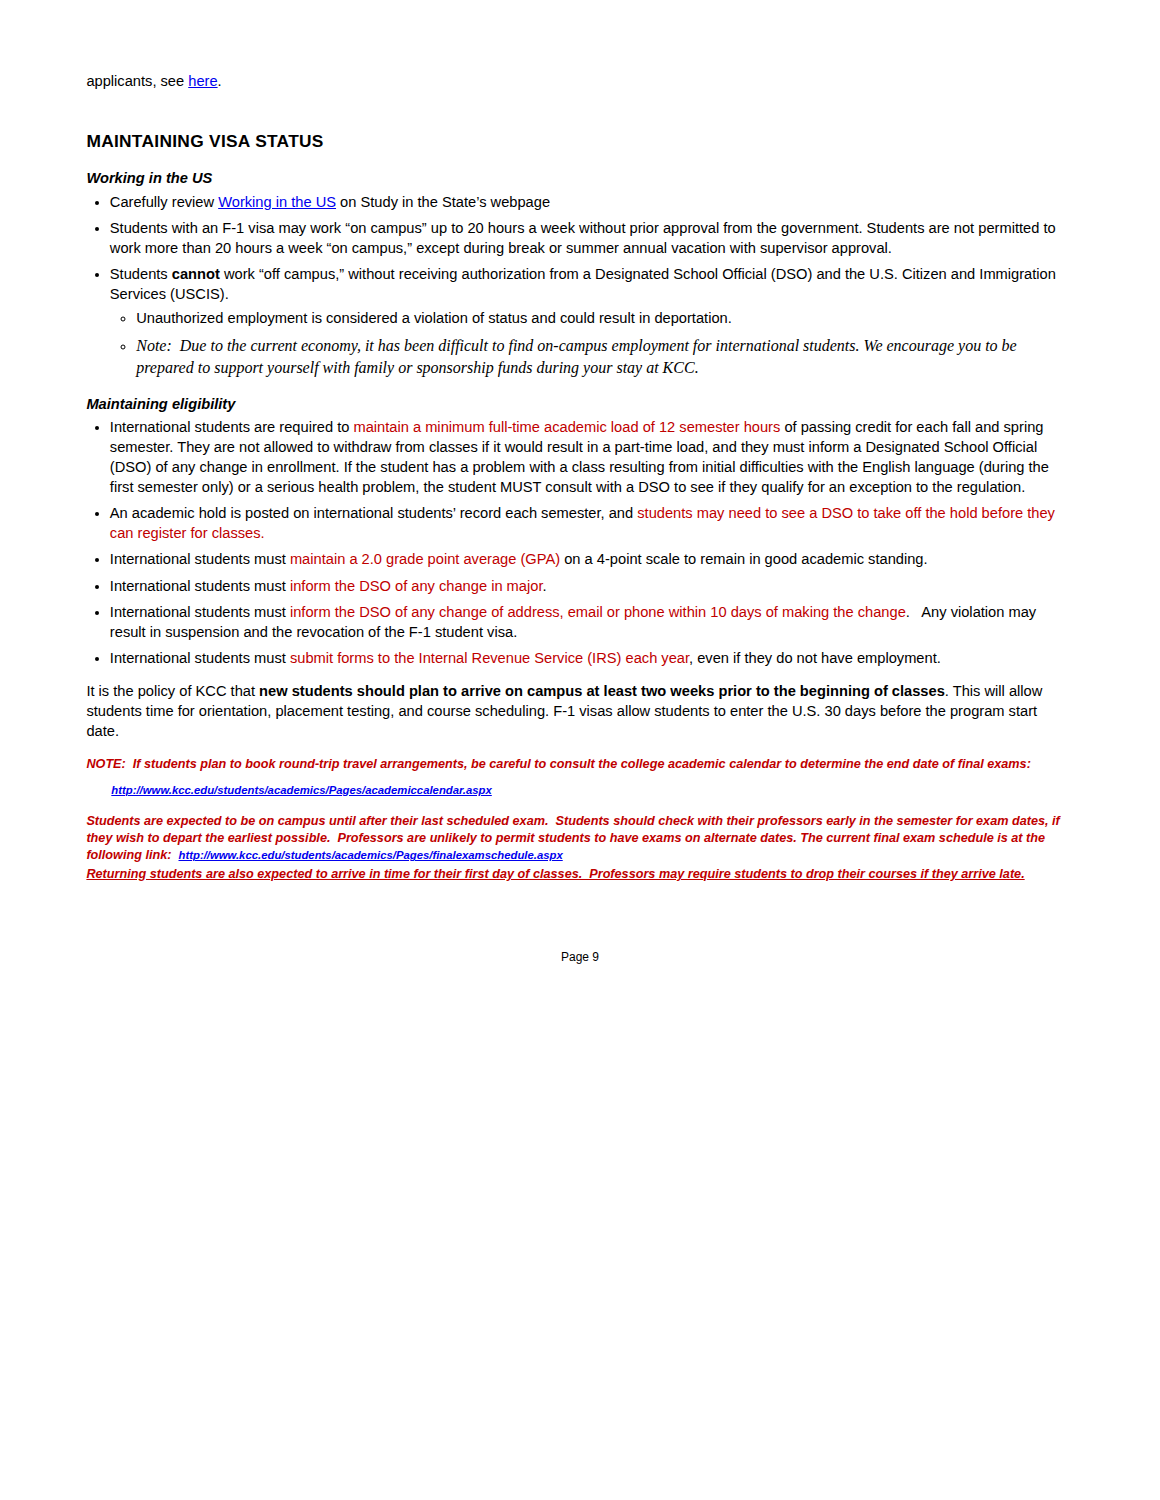applicants, see here.
MAINTAINING VISA STATUS
Working in the US
Carefully review Working in the US on Study in the State’s webpage
Students with an F-1 visa may work “on campus” up to 20 hours a week without prior approval from the government. Students are not permitted to work more than 20 hours a week “on campus,” except during break or summer annual vacation with supervisor approval.
Students cannot work “off campus,” without receiving authorization from a Designated School Official (DSO) and the U.S. Citizen and Immigration Services (USCIS).
Unauthorized employment is considered a violation of status and could result in deportation.
Note: Due to the current economy, it has been difficult to find on-campus employment for international students. We encourage you to be prepared to support yourself with family or sponsorship funds during your stay at KCC.
Maintaining eligibility
International students are required to maintain a minimum full-time academic load of 12 semester hours of passing credit for each fall and spring semester. They are not allowed to withdraw from classes if it would result in a part-time load, and they must inform a Designated School Official (DSO) of any change in enrollment. If the student has a problem with a class resulting from initial difficulties with the English language (during the first semester only) or a serious health problem, the student MUST consult with a DSO to see if they qualify for an exception to the regulation.
An academic hold is posted on international students’ record each semester, and students may need to see a DSO to take off the hold before they can register for classes.
International students must maintain a 2.0 grade point average (GPA) on a 4-point scale to remain in good academic standing.
International students must inform the DSO of any change in major.
International students must inform the DSO of any change of address, email or phone within 10 days of making the change. Any violation may result in suspension and the revocation of the F-1 student visa.
International students must submit forms to the Internal Revenue Service (IRS) each year, even if they do not have employment.
It is the policy of KCC that new students should plan to arrive on campus at least two weeks prior to the beginning of classes. This will allow students time for orientation, placement testing, and course scheduling. F-1 visas allow students to enter the U.S. 30 days before the program start date.
NOTE: If students plan to book round-trip travel arrangements, be careful to consult the college academic calendar to determine the end date of final exams:
http://www.kcc.edu/students/academics/Pages/academiccalendar.aspx
Students are expected to be on campus until after their last scheduled exam. Students should check with their professors early in the semester for exam dates, if they wish to depart the earliest possible. Professors are unlikely to permit students to have exams on alternate dates. The current final exam schedule is at the following link: http://www.kcc.edu/students/academics/Pages/finalexamschedule.aspx Returning students are also expected to arrive in time for their first day of classes. Professors may require students to drop their courses if they arrive late.
Page 9